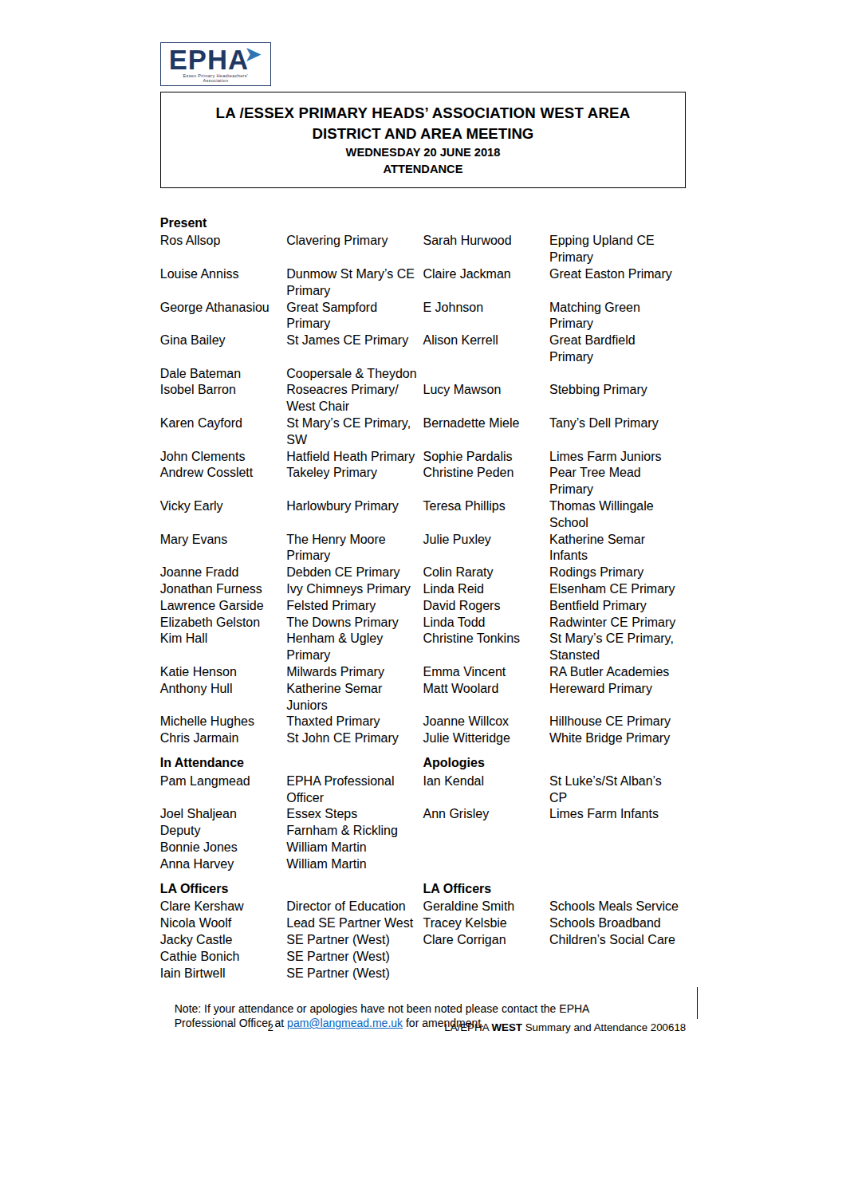EPHA➤
Essex Primary Headteachers'
Association
LA /ESSEX PRIMARY HEADS’ ASSOCIATION WEST AREA
DISTRICT AND AREA MEETING
WEDNESDAY 20 JUNE 2018
ATTENDANCE
Present
| Ros Allsop | Clavering Primary | Sarah Hurwood | Epping Upland CE Primary |
| Louise Anniss | Dunmow St Mary’s CE Primary | Claire Jackman | Great Easton Primary |
| George Athanasiou | Great Sampford Primary | E Johnson | Matching Green Primary |
| Gina Bailey | St James CE Primary | Alison Kerrell | Great Bardfield Primary |
| Dale Bateman | Coopersale & Theydon | | |
| Isobel Barron | Roseacres Primary/ West Chair | Lucy Mawson | Stebbing Primary |
| Karen Cayford | St Mary’s CE Primary, SW | Bernadette Miele | Tany’s Dell Primary |
| John Clements | Hatfield Heath Primary | Sophie Pardalis | Limes Farm Juniors |
| Andrew Cosslett | Takeley Primary | Christine Peden | Pear Tree Mead Primary |
| Vicky Early | Harlowbury Primary | Teresa Phillips | Thomas Willingale School |
| Mary Evans | The Henry Moore Primary | Julie Puxley | Katherine Semar Infants |
| Joanne Fradd | Debden CE Primary | Colin Raraty | Rodings Primary |
| Jonathan Furness | Ivy Chimneys Primary | Linda Reid | Elsenham CE Primary |
| Lawrence Garside | Felsted Primary | David Rogers | Bentfield Primary |
| Elizabeth Gelston | The Downs Primary | Linda Todd | Radwinter CE Primary |
| Kim Hall | Henham & Ugley Primary | Christine Tonkins | St Mary’s CE Primary, Stansted |
| Katie Henson | Milwards Primary | Emma Vincent | RA Butler Academies |
| Anthony Hull | Katherine Semar Juniors | Matt Woolard | Hereward Primary |
| Michelle Hughes | Thaxted Primary | Joanne Willcox | Hillhouse CE Primary |
| Chris Jarmain | St John CE Primary | Julie Witteridge | White Bridge Primary |
| In Attendance / Pam Langmead / EPHA Professional Officer / / Joel Shaljean / Essex Steps / / Deputy / Farnham & Rickling / / Bonnie Jones / William Martin / / Anna Harvey / William Martin / | Apologies / Ian Kendal / St Luke’s/St Alban’s CP / / Ann Grisley / Limes Farm Infants / |
| LA Officers / Clare Kershaw / Director of Education / / Nicola Woolf / Lead SE Partner West / / Jacky Castle / SE Partner (West) / / Cathie Bonich / SE Partner (West) / / Iain Birtwell / SE Partner (West) / | LA Officers / Geraldine Smith / Schools Meals Service / / Tracey Kelsbie / Schools Broadband / / Clare Corrigan / Children’s Social Care / |
Note: If your attendance or apologies have not been noted please contact the EPHA Professional Officer at pam@langmead.me.uk for amendment.
2 LA/EPHA WEST Summary and Attendance 200618